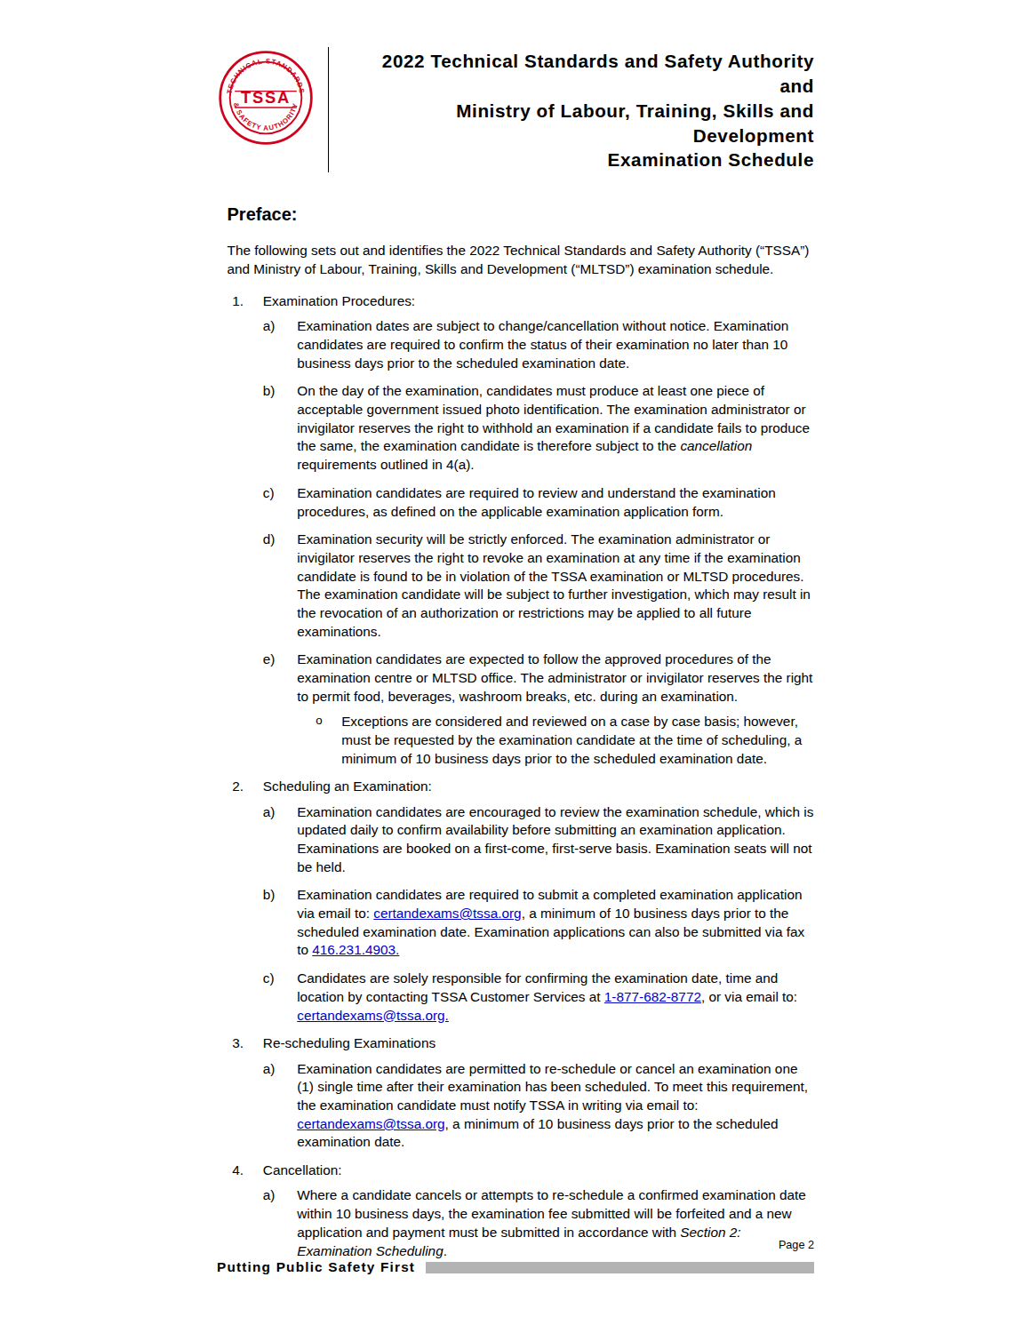TECHNICAL STANDARDS & SAFETY AUTHORITY TSSA
2022 Technical Standards and Safety Authority and
Ministry of Labour, Training, Skills and Development
Examination Schedule
Preface:
The following sets out and identifies the 2022 Technical Standards and Safety Authority (“TSSA”) and Ministry of Labour, Training, Skills and Development (“MLTSD”) examination schedule.
Examination Procedures:
Examination dates are subject to change/cancellation without notice. Examination candidates are required to confirm the status of their examination no later than 10 business days prior to the scheduled examination date.
On the day of the examination, candidates must produce at least one piece of acceptable government issued photo identification. The examination administrator or invigilator reserves the right to withhold an examination if a candidate fails to produce the same, the examination candidate is therefore subject to the cancellation requirements outlined in 4(a).
Examination candidates are required to review and understand the examination procedures, as defined on the applicable examination application form.
Examination security will be strictly enforced. The examination administrator or invigilator reserves the right to revoke an examination at any time if the examination candidate is found to be in violation of the TSSA examination or MLTSD procedures. The examination candidate will be subject to further investigation, which may result in the revocation of an authorization or restrictions may be applied to all future examinations.
Examination candidates are expected to follow the approved procedures of the examination centre or MLTSD office. The administrator or invigilator reserves the right to permit food, beverages, washroom breaks, etc. during an examination.
Exceptions are considered and reviewed on a case by case basis; however, must be requested by the examination candidate at the time of scheduling, a minimum of 10 business days prior to the scheduled examination date.
Scheduling an Examination:
Examination candidates are encouraged to review the examination schedule, which is updated daily to confirm availability before submitting an examination application. Examinations are booked on a first-come, first-serve basis. Examination seats will not be held.
Examination candidates are required to submit a completed examination application via email to: certandexams@tssa.org, a minimum of 10 business days prior to the scheduled examination date. Examination applications can also be submitted via fax to 416.231.4903.
Candidates are solely responsible for confirming the examination date, time and location by contacting TSSA Customer Services at 1-877-682-8772, or via email to: certandexams@tssa.org.
Re-scheduling Examinations
Examination candidates are permitted to re-schedule or cancel an examination one (1) single time after their examination has been scheduled. To meet this requirement, the examination candidate must notify TSSA in writing via email to: certandexams@tssa.org, a minimum of 10 business days prior to the scheduled examination date.
Cancellation:
Where a candidate cancels or attempts to re-schedule a confirmed examination date within 10 business days, the examination fee submitted will be forfeited and a new application and payment must be submitted in accordance with Section 2: Examination Scheduling.
Page 2
Putting Public Safety First